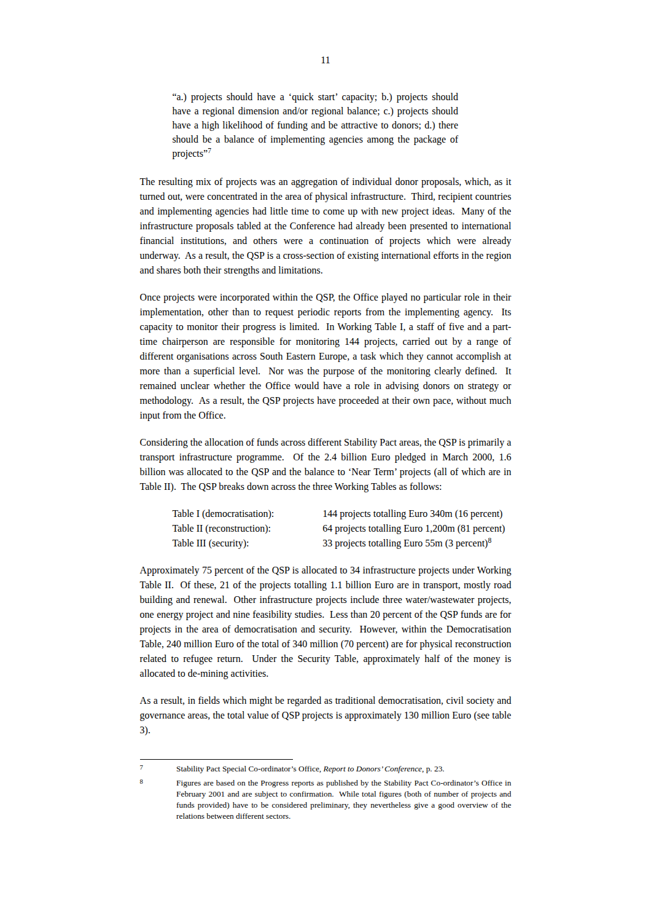11
“a.) projects should have a ‘quick start’ capacity; b.) projects should have a regional dimension and/or regional balance; c.) projects should have a high likelihood of funding and be attractive to donors; d.) there should be a balance of implementing agencies among the package of projects”7
The resulting mix of projects was an aggregation of individual donor proposals, which, as it turned out, were concentrated in the area of physical infrastructure. Third, recipient countries and implementing agencies had little time to come up with new project ideas. Many of the infrastructure proposals tabled at the Conference had already been presented to international financial institutions, and others were a continuation of projects which were already underway. As a result, the QSP is a cross-section of existing international efforts in the region and shares both their strengths and limitations.
Once projects were incorporated within the QSP, the Office played no particular role in their implementation, other than to request periodic reports from the implementing agency. Its capacity to monitor their progress is limited. In Working Table I, a staff of five and a part-time chairperson are responsible for monitoring 144 projects, carried out by a range of different organisations across South Eastern Europe, a task which they cannot accomplish at more than a superficial level. Nor was the purpose of the monitoring clearly defined. It remained unclear whether the Office would have a role in advising donors on strategy or methodology. As a result, the QSP projects have proceeded at their own pace, without much input from the Office.
Considering the allocation of funds across different Stability Pact areas, the QSP is primarily a transport infrastructure programme. Of the 2.4 billion Euro pledged in March 2000, 1.6 billion was allocated to the QSP and the balance to ‘Near Term’ projects (all of which are in Table II). The QSP breaks down across the three Working Tables as follows:
Table I (democratisation): 144 projects totalling Euro 340m (16 percent) Table II (reconstruction): 64 projects totalling Euro 1,200m (81 percent) Table III (security): 33 projects totalling Euro 55m (3 percent)8
Approximately 75 percent of the QSP is allocated to 34 infrastructure projects under Working Table II. Of these, 21 of the projects totalling 1.1 billion Euro are in transport, mostly road building and renewal. Other infrastructure projects include three water/wastewater projects, one energy project and nine feasibility studies. Less than 20 percent of the QSP funds are for projects in the area of democratisation and security. However, within the Democratisation Table, 240 million Euro of the total of 340 million (70 percent) are for physical reconstruction related to refugee return. Under the Security Table, approximately half of the money is allocated to de-mining activities.
As a result, in fields which might be regarded as traditional democratisation, civil society and governance areas, the total value of QSP projects is approximately 130 million Euro (see table 3).
7
Stability Pact Special Co-ordinator’s Office, Report to Donors’ Conference, p. 23.
8
Figures are based on the Progress reports as published by the Stability Pact Co-ordinator’s Office in February 2001 and are subject to confirmation. While total figures (both of number of projects and funds provided) have to be considered preliminary, they nevertheless give a good overview of the relations between different sectors.